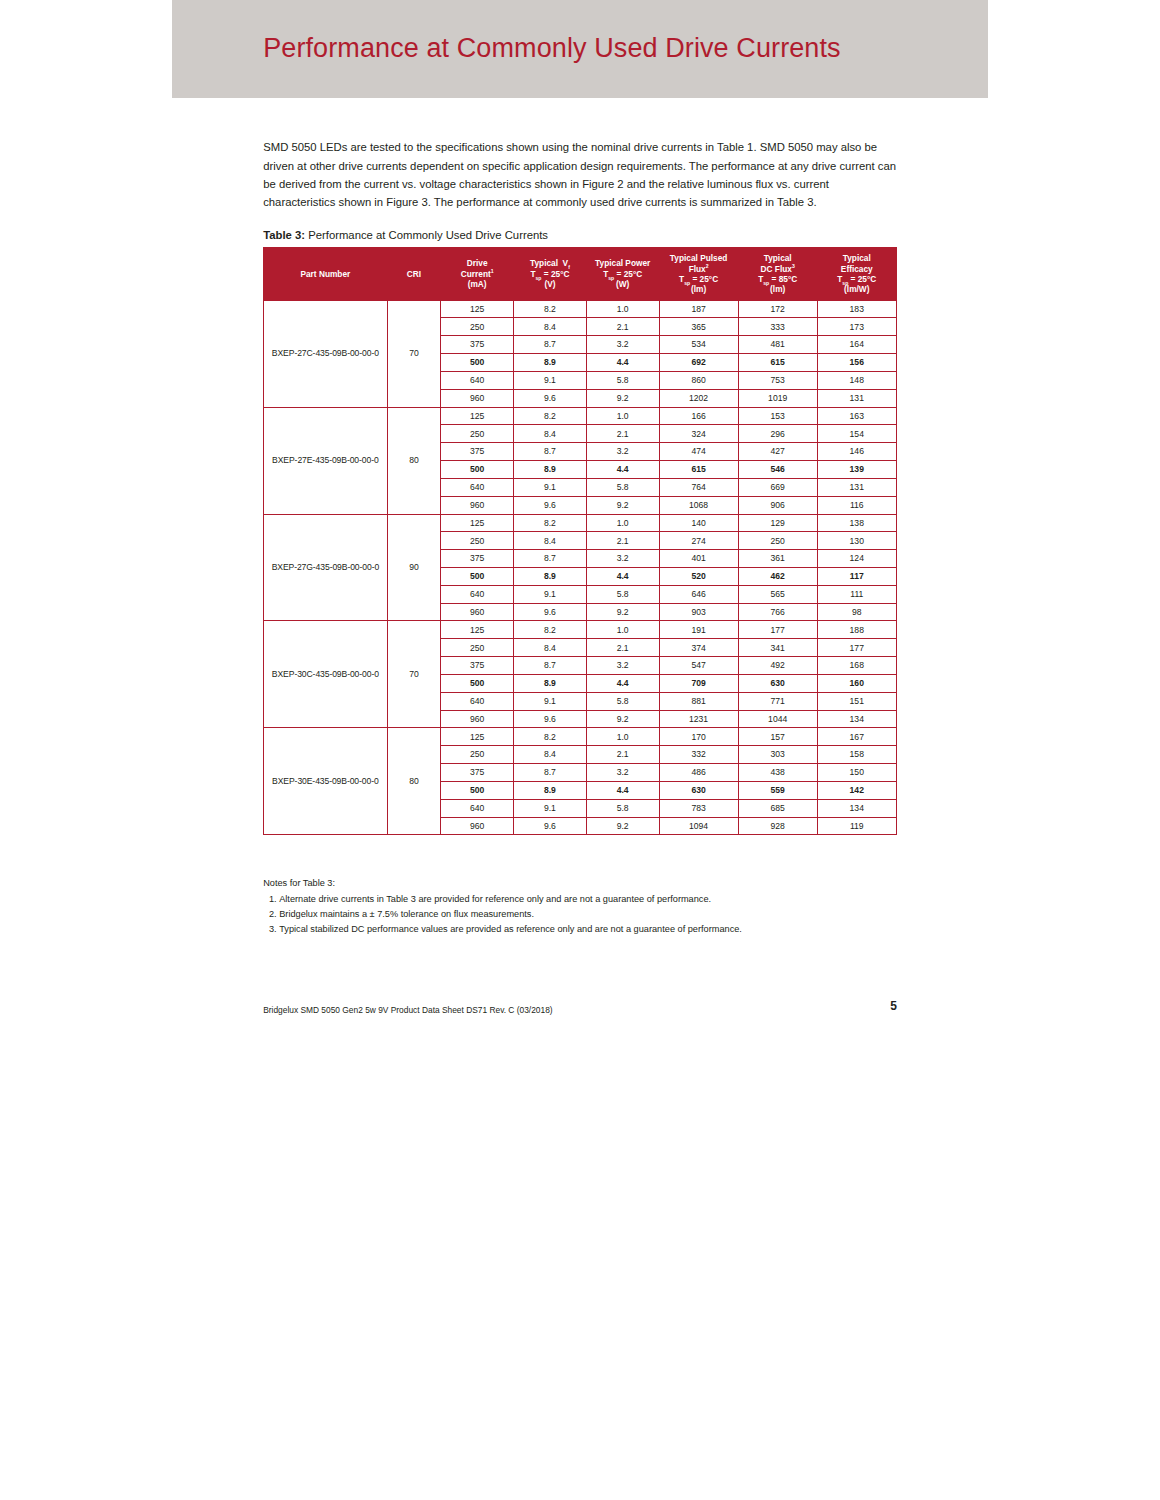Performance at Commonly Used Drive Currents
SMD 5050 LEDs are tested to the specifications shown using the nominal drive currents in Table 1. SMD 5050 may also be driven at other drive currents dependent on specific application design requirements. The performance at any drive current can be derived from the current vs. voltage characteristics shown in Figure 2 and the relative luminous flux vs. current characteristics shown in Figure 3. The performance at commonly used drive currents is summarized in Table 3.
Table 3: Performance at Commonly Used Drive Currents
| Part Number | CRI | Drive Current 1 (mA) | Typical V f T sp = 25°C (V) | Typical Power T sp = 25°C (W) | Typical Pulsed Flux 2 T sp = 25°C (lm) | Typical DC Flux 3 T sp = 85°C (lm) | Typical Efficacy T sp = 25°C (lm/W) |
| --- | --- | --- | --- | --- | --- | --- | --- |
| BXEP-27C-435-09B-00-00-0 | 70 | 125 | 8.2 | 1.0 | 187 | 172 | 183 |
| 250 | 8.4 | 2.1 | 365 | 333 | 173 |
| 375 | 8.7 | 3.2 | 534 | 481 | 164 |
| 500 | 8.9 | 4.4 | 692 | 615 | 156 |
| 640 | 9.1 | 5.8 | 860 | 753 | 148 |
| 960 | 9.6 | 9.2 | 1202 | 1019 | 131 |
| BXEP-27E-435-09B-00-00-0 | 80 | 125 | 8.2 | 1.0 | 166 | 153 | 163 |
| 250 | 8.4 | 2.1 | 324 | 296 | 154 |
| 375 | 8.7 | 3.2 | 474 | 427 | 146 |
| 500 | 8.9 | 4.4 | 615 | 546 | 139 |
| 640 | 9.1 | 5.8 | 764 | 669 | 131 |
| 960 | 9.6 | 9.2 | 1068 | 906 | 116 |
| BXEP-27G-435-09B-00-00-0 | 90 | 125 | 8.2 | 1.0 | 140 | 129 | 138 |
| 250 | 8.4 | 2.1 | 274 | 250 | 130 |
| 375 | 8.7 | 3.2 | 401 | 361 | 124 |
| 500 | 8.9 | 4.4 | 520 | 462 | 117 |
| 640 | 9.1 | 5.8 | 646 | 565 | 111 |
| 960 | 9.6 | 9.2 | 903 | 766 | 98 |
| BXEP-30C-435-09B-00-00-0 | 70 | 125 | 8.2 | 1.0 | 191 | 177 | 188 |
| 250 | 8.4 | 2.1 | 374 | 341 | 177 |
| 375 | 8.7 | 3.2 | 547 | 492 | 168 |
| 500 | 8.9 | 4.4 | 709 | 630 | 160 |
| 640 | 9.1 | 5.8 | 881 | 771 | 151 |
| 960 | 9.6 | 9.2 | 1231 | 1044 | 134 |
| BXEP-30E-435-09B-00-00-0 | 80 | 125 | 8.2 | 1.0 | 170 | 157 | 167 |
| 250 | 8.4 | 2.1 | 332 | 303 | 158 |
| 375 | 8.7 | 3.2 | 486 | 438 | 150 |
| 500 | 8.9 | 4.4 | 630 | 559 | 142 |
| 640 | 9.1 | 5.8 | 783 | 685 | 134 |
| 960 | 9.6 | 9.2 | 1094 | 928 | 119 |
Notes for Table 3:
Alternate drive currents in Table 3 are provided for reference only and are not a guarantee of performance.
Bridgelux maintains a ± 7.5% tolerance on flux measurements.
Typical stabilized DC performance values are provided as reference only and are not a guarantee of performance.
Bridgelux SMD 5050 Gen2 5w 9V Product Data Sheet DS71 Rev. C (03/2018)
5